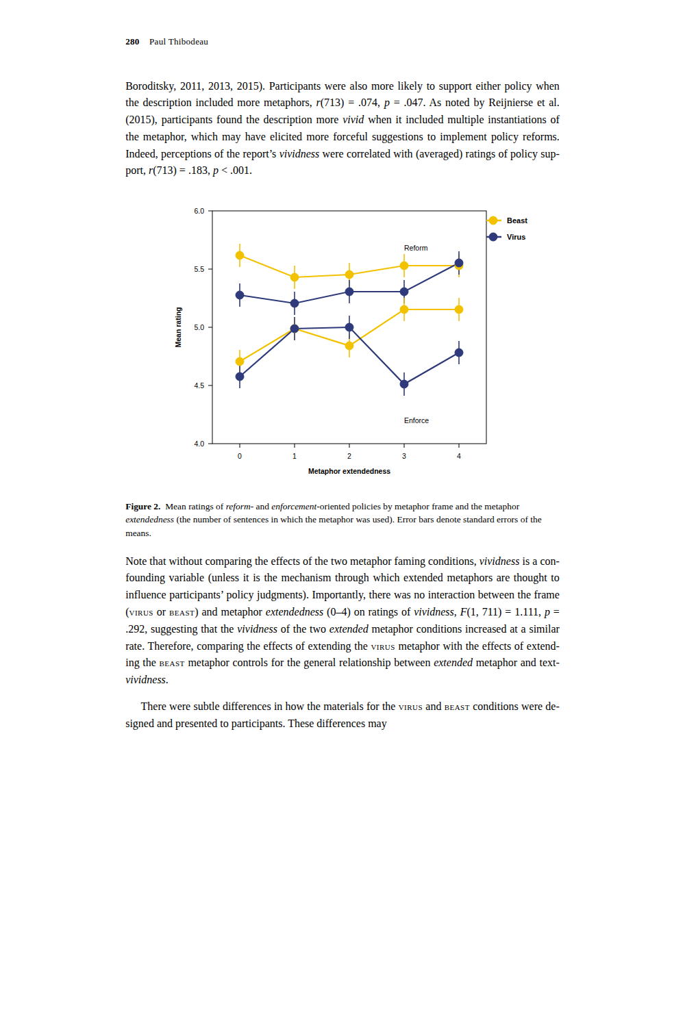280 Paul Thibodeau
Boroditsky, 2011, 2013, 2015). Participants were also more likely to support either policy when the description included more metaphors, r(713) = .074, p = .047. As noted by Reijnierse et al. (2015), participants found the description more vivid when it included multiple instantiations of the metaphor, which may have elicited more forceful suggestions to implement policy reforms. Indeed, perceptions of the report’s vividness were correlated with (averaged) ratings of policy support, r(713) = .183, p < .001.
6.0 5.5 5.0 4.5 4.0 Mean rating 0 1 2 3 4 Metaphor extendedness Beast Virus Reform Enforce
Figure 2. Mean ratings of reform- and enforcement-oriented policies by metaphor frame and the metaphor extendedness (the number of sentences in which the metaphor was used). Error bars denote standard errors of the means.
Note that without comparing the effects of the two metaphor faming conditions, vividness is a confounding variable (unless it is the mechanism through which extended metaphors are thought to influence participants’ policy judgments). Importantly, there was no interaction between the frame (virus or beast) and metaphor extendedness (0–4) on ratings of vividness, F(1, 711) = 1.111, p = .292, suggesting that the vividness of the two extended metaphor conditions increased at a similar rate. Therefore, comparing the effects of extending the virus metaphor with the effects of extending the beast metaphor controls for the general relationship between extended metaphor and text-vividness.
There were subtle differences in how the materials for the virus and beast conditions were designed and presented to participants. These differences may